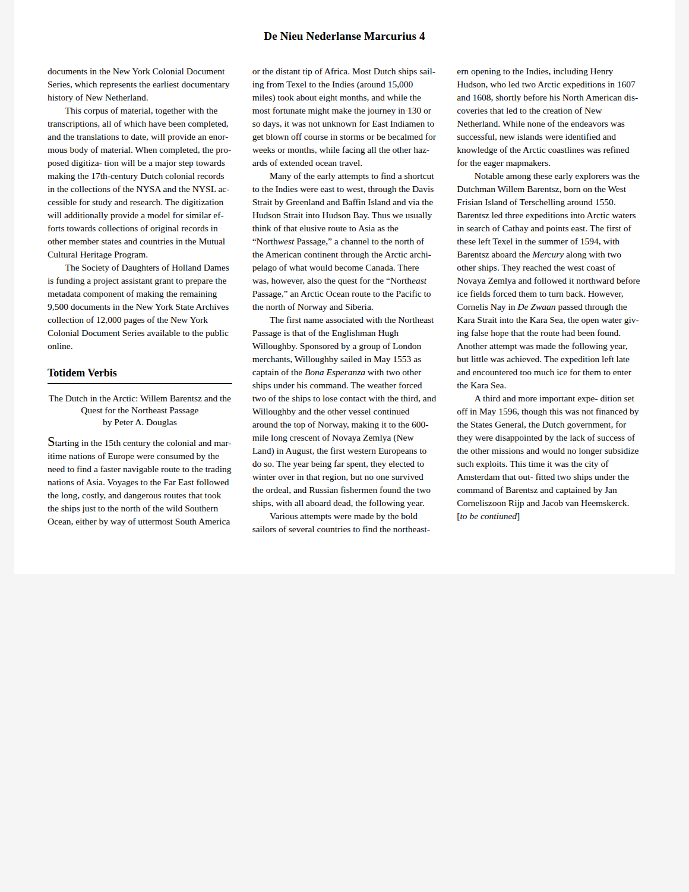De Nieu Nederlanse Marcurius 4
documents in the New York Colonial Document Series, which represents the earliest documentary history of New Netherland.
This corpus of material, together with the transcriptions, all of which have been completed, and the translations to date, will provide an enormous body of material. When completed, the proposed digitiza- tion will be a major step towards making the 17th-century Dutch colonial records in the collections of the NYSA and the NYSL accessible for study and research. The digitization will additionally provide a model for similar efforts towards collections of original records in other member states and countries in the Mutual Cultural Heritage Program.
The Society of Daughters of Holland Dames is funding a project assistant grant to prepare the metadata component of making the remaining 9,500 documents in the New York State Archives collection of 12,000 pages of the New York Colonial Document Series available to the public online.
Totidem Verbis
The Dutch in the Arctic: Willem Barentsz and the Quest for the Northeast Passage
by Peter A. Douglas
Starting in the 15th century the colonial and maritime nations of Europe were consumed by the need to find a faster navigable route to the trading nations of Asia. Voyages to the Far East followed the long, costly, and dangerous routes that took the ships just to the north of the wild Southern Ocean, either by way of uttermost South America or the distant tip of Africa. Most Dutch ships sailing from Texel to the Indies (around 15,000 miles) took about eight months, and while the most fortunate might make the journey in 130 or so days, it was not unknown for East Indiamen to get blown off course in storms or be becalmed for weeks or months, while facing all the other hazards of extended ocean travel.
Many of the early attempts to find a shortcut to the Indies were east to west, through the Davis Strait by Greenland and Baffin Island and via the Hudson Strait into Hudson Bay. Thus we usually think of that elusive route to Asia as the “Northwest Passage,” a channel to the north of the American continent through the Arctic archipelago of what would become Canada. There was, however, also the quest for the “Northeast Passage,” an Arctic Ocean route to the Pacific to the north of Norway and Siberia.
The first name associated with the Northeast Passage is that of the Englishman Hugh Willoughby. Sponsored by a group of London merchants, Willoughby sailed in May 1553 as captain of the Bona Esperanza with two other ships under his command. The weather forced two of the ships to lose contact with the third, and Willoughby and the other vessel continued around the top of Norway, making it to the 600-mile long crescent of Novaya Zemlya (New Land) in August, the first western Europeans to do so. The year being far spent, they elected to winter over in that region, but no one survived the ordeal, and Russian fishermen found the two ships, with all aboard dead, the following year.
Various attempts were made by the bold sailors of several countries to find the northeastern opening to the Indies, including Henry Hudson, who led two Arctic expeditions in 1607 and 1608, shortly before his North American discoveries that led to the creation of New Netherland. While none of the endeavors was successful, new islands were identified and knowledge of the Arctic coastlines was refined for the eager mapmakers.
Notable among these early explorers was the Dutchman Willem Barentsz, born on the West Frisian Island of Terschelling around 1550. Barentsz led three expeditions into Arctic waters in search of Cathay and points east. The first of these left Texel in the summer of 1594, with Barentsz aboard the Mercury along with two other ships. They reached the west coast of Novaya Zemlya and followed it northward before ice fields forced them to turn back. However, Cornelis Nay in De Zwaan passed through the Kara Strait into the Kara Sea, the open water giving false hope that the route had been found. Another attempt was made the following year, but little was achieved. The expedition left late and encountered too much ice for them to enter the Kara Sea.
A third and more important expe- dition set off in May 1596, though this was not financed by the States General, the Dutch government, for they were disappointed by the lack of success of the other missions and would no longer subsidize such exploits. This time it was the city of Amsterdam that out- fitted two ships under the command of Barentsz and captained by Jan Corneliszoon Rijp and Jacob van Heemskerck. [to be contiuned]